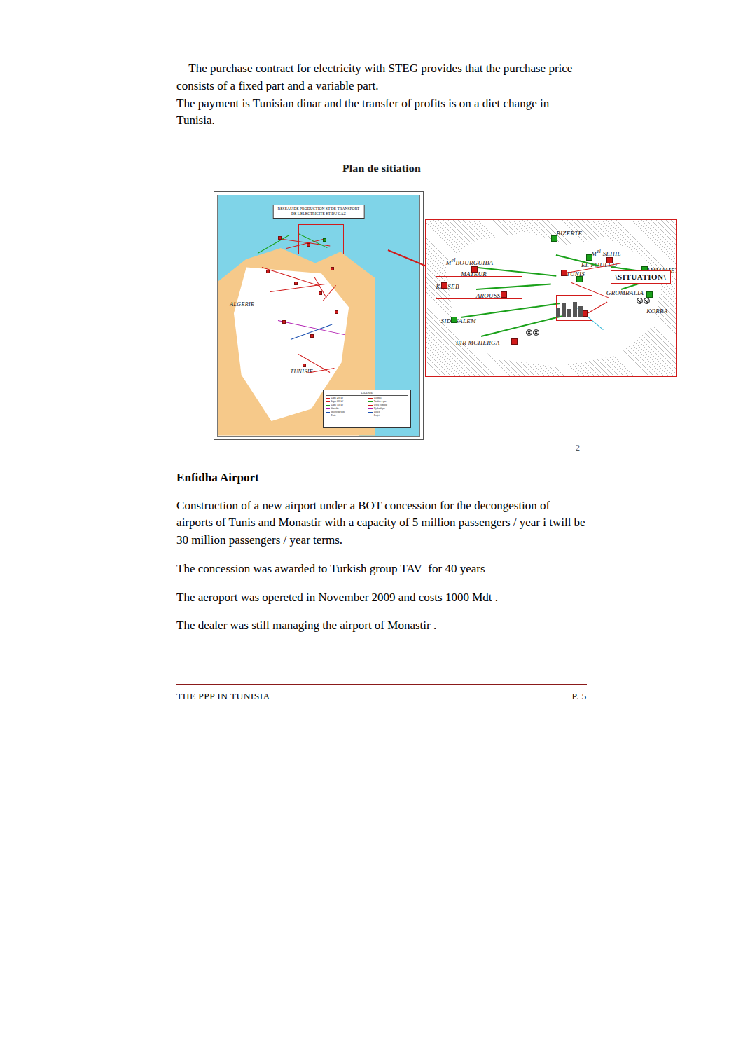The purchase contract for electricity with STEG provides that the purchase price consists of a fixed part and a variable part.
The payment is Tunisian dinar and the transfer of profits is on a diet change in Tunisia.
Plan de sitiation
RESEAU DE PRODUCTION ET DE TRANSPORT
DE L'ELECTRICITE ET DU GAZ
ALGERIE
TUNISIE
LIBYE
LEGENDE
Ligne 400 kV
Ligne 225 kV
Ligne 150 kV
Gazoduc
Interconnexion
Poste
Centrale
Turbine a gaz
Cycle combine
Hydraulique
Eolien
Projet
BIZERTE
Mel SEHIL
MelBOURGUIBA
EL FOULED
MATEUR
TUNIS
KASSEB
AROUSSIA
GROMBALIA
HAMMAMET
KORBA
SIDI SALEM
BIR MCHERGA
\SITUATION\
2
Enfidha Airport
Construction of a new airport under a BOT concession for the decongestion of airports of Tunis and Monastir with a capacity of 5 million passengers / year i twill be 30 million passengers / year terms.
The concession was awarded to Turkish group TAV for 40 years
The aeroport was opereted in November 2009 and costs 1000 Mdt .
The dealer was still managing the airport of Monastir .
THE PPP IN TUNISIA
P. 5